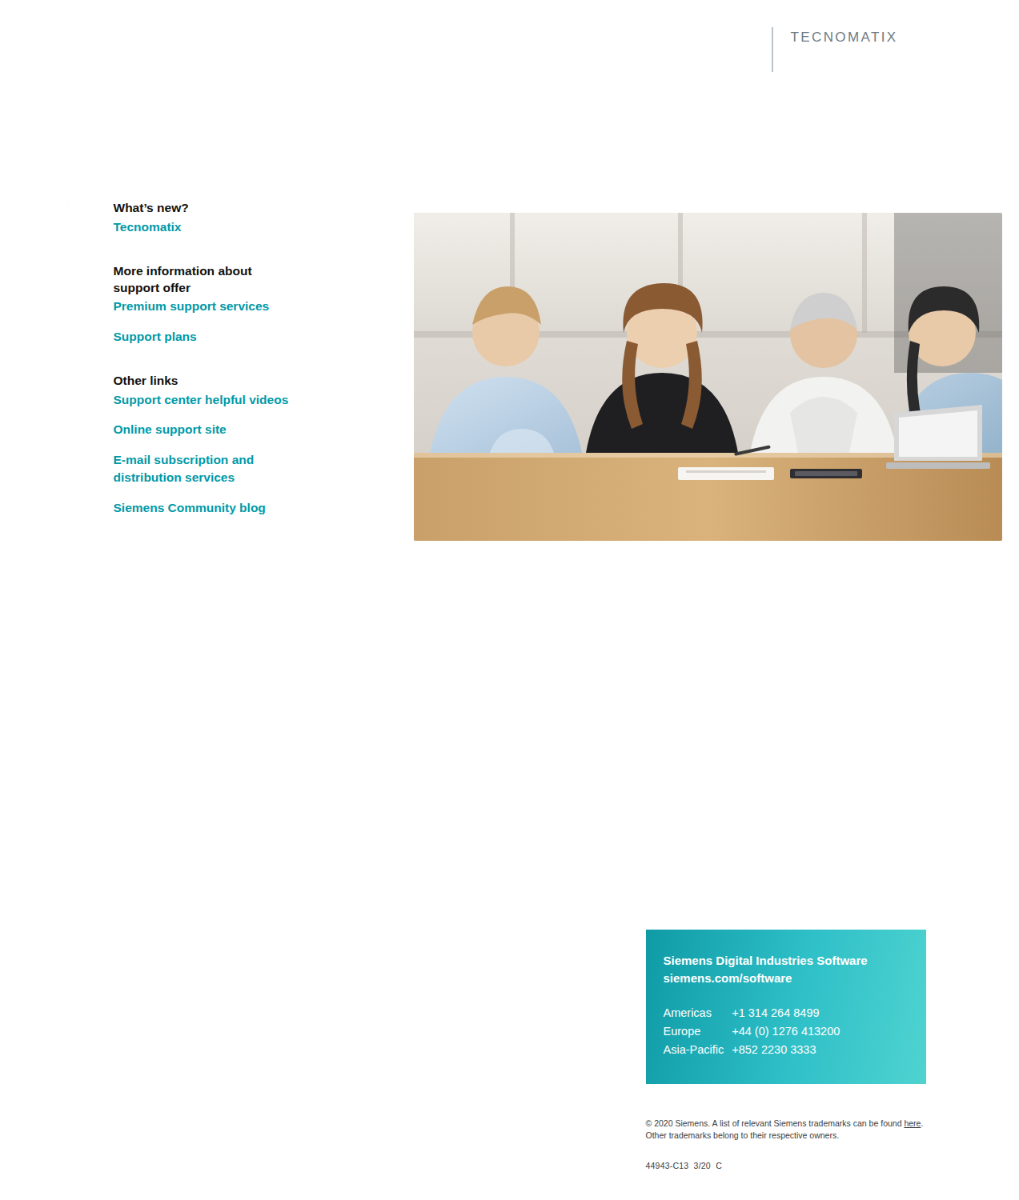TECNOMATIX
What’s new?
Tecnomatix
More information about
support offer
Premium support services Support plans
Other links
Support center helpful videos Online support site E-mail subscription and
distribution services Siemens Community blog
Siemens Digital Industries Software
siemens.com/software
| Americas | +1 314 264 8499 |
| Europe | +44 (0) 1276 413200 |
| Asia-Pacific | +852 2230 3333 |
© 2020 Siemens. A list of relevant Siemens trademarks can be found here. Other trademarks belong to their respective owners.
44943-C13 3/20 C